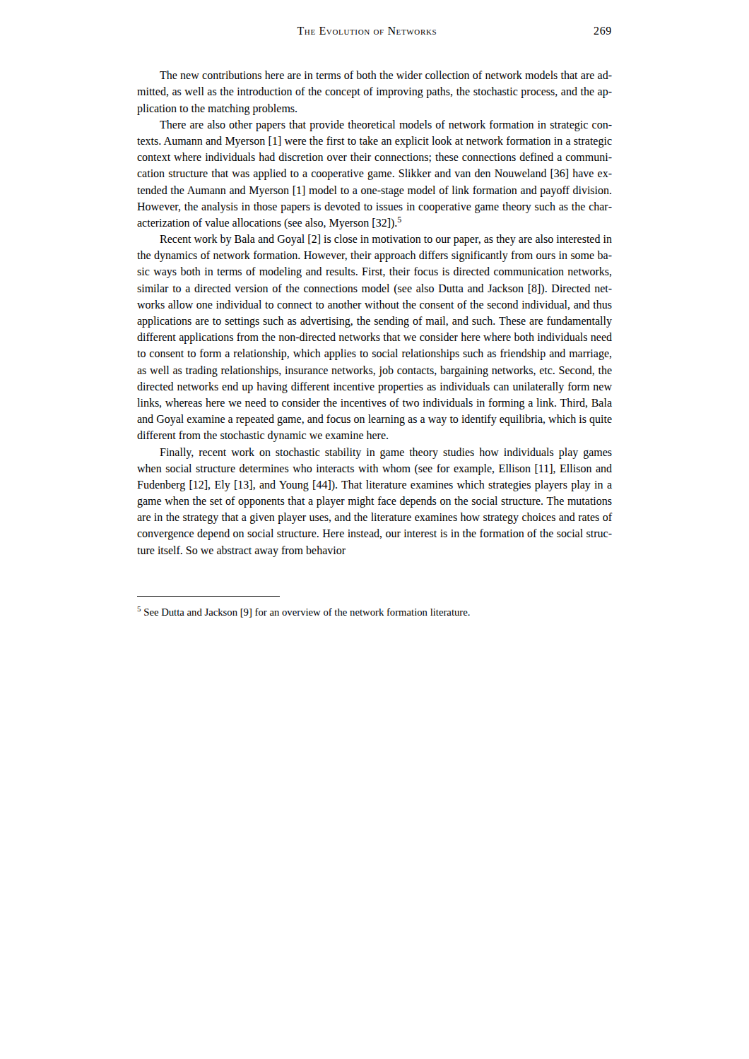The Evolution of Networks 269
The new contributions here are in terms of both the wider collection of network models that are admitted, as well as the introduction of the concept of improving paths, the stochastic process, and the application to the matching problems.
There are also other papers that provide theoretical models of network formation in strategic contexts. Aumann and Myerson [1] were the first to take an explicit look at network formation in a strategic context where individuals had discretion over their connections; these connections defined a communication structure that was applied to a cooperative game. Slikker and van den Nouweland [36] have extended the Aumann and Myerson [1] model to a one-stage model of link formation and payoff division. However, the analysis in those papers is devoted to issues in cooperative game theory such as the characterization of value allocations (see also, Myerson [32]).5
Recent work by Bala and Goyal [2] is close in motivation to our paper, as they are also interested in the dynamics of network formation. However, their approach differs significantly from ours in some basic ways both in terms of modeling and results. First, their focus is directed communication networks, similar to a directed version of the connections model (see also Dutta and Jackson [8]). Directed networks allow one individual to connect to another without the consent of the second individual, and thus applications are to settings such as advertising, the sending of mail, and such. These are fundamentally different applications from the non-directed networks that we consider here where both individuals need to consent to form a relationship, which applies to social relationships such as friendship and marriage, as well as trading relationships, insurance networks, job contacts, bargaining networks, etc. Second, the directed networks end up having different incentive properties as individuals can unilaterally form new links, whereas here we need to consider the incentives of two individuals in forming a link. Third, Bala and Goyal examine a repeated game, and focus on learning as a way to identify equilibria, which is quite different from the stochastic dynamic we examine here.
Finally, recent work on stochastic stability in game theory studies how individuals play games when social structure determines who interacts with whom (see for example, Ellison [11], Ellison and Fudenberg [12], Ely [13], and Young [44]). That literature examines which strategies players play in a game when the set of opponents that a player might face depends on the social structure. The mutations are in the strategy that a given player uses, and the literature examines how strategy choices and rates of convergence depend on social structure. Here instead, our interest is in the formation of the social structure itself. So we abstract away from behavior
5 See Dutta and Jackson [9] for an overview of the network formation literature.